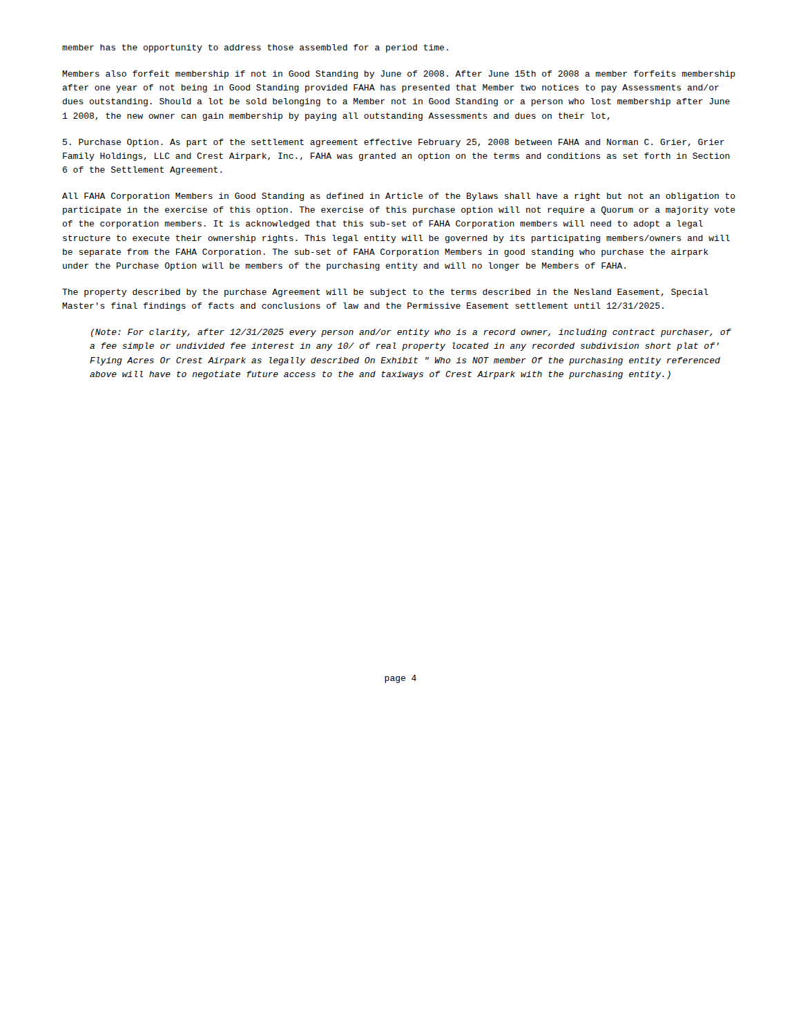member has the opportunity to address those assembled for a period time.
Members also forfeit membership if not in Good Standing by June of 2008. After June 15th of 2008 a member forfeits membership after one year of not being in Good Standing provided FAHA has presented that Member two notices to pay Assessments and/or dues outstanding. Should a lot be sold belonging to a Member not in Good Standing or a person who lost membership after June 1 2008, the new owner can gain membership by paying all outstanding Assessments and dues on their lot,
5. Purchase Option. As part of the settlement agreement effective February 25, 2008 between FAHA and Norman C. Grier, Grier Family Holdings, LLC and Crest Airpark, Inc., FAHA was granted an option on the terms and conditions as set forth in Section 6 of the Settlement Agreement.
All FAHA Corporation Members in Good Standing as defined in Article of the Bylaws shall have a right but not an obligation to participate in the exercise of this option. The exercise of this purchase option will not require a Quorum or a majority vote of the corporation members. It is acknowledged that this sub-set of FAHA Corporation members will need to adopt a legal structure to execute their ownership rights. This legal entity will be governed by its participating members/owners and will be separate from the FAHA Corporation. The sub-set of FAHA Corporation Members in good standing who purchase the airpark under the Purchase Option will be members of the purchasing entity and will no longer be Members of FAHA.
The property described by the purchase Agreement will be subject to the terms described in the Nesland Easement, Special Master's final findings of facts and conclusions of law and the Permissive Easement settlement until 12/31/2025.
(Note: For clarity, after 12/31/2025 every person and/or entity who is a record owner, including contract purchaser, of a fee simple or undivided fee interest in any 10/ of real property located in any recorded subdivision short plat of' Flying Acres Or Crest Airpark as legally described On Exhibit " Who is NOT member Of the purchasing entity referenced above will have to negotiate future access to the and taxiways of Crest Airpark with the purchasing entity.)
page 4